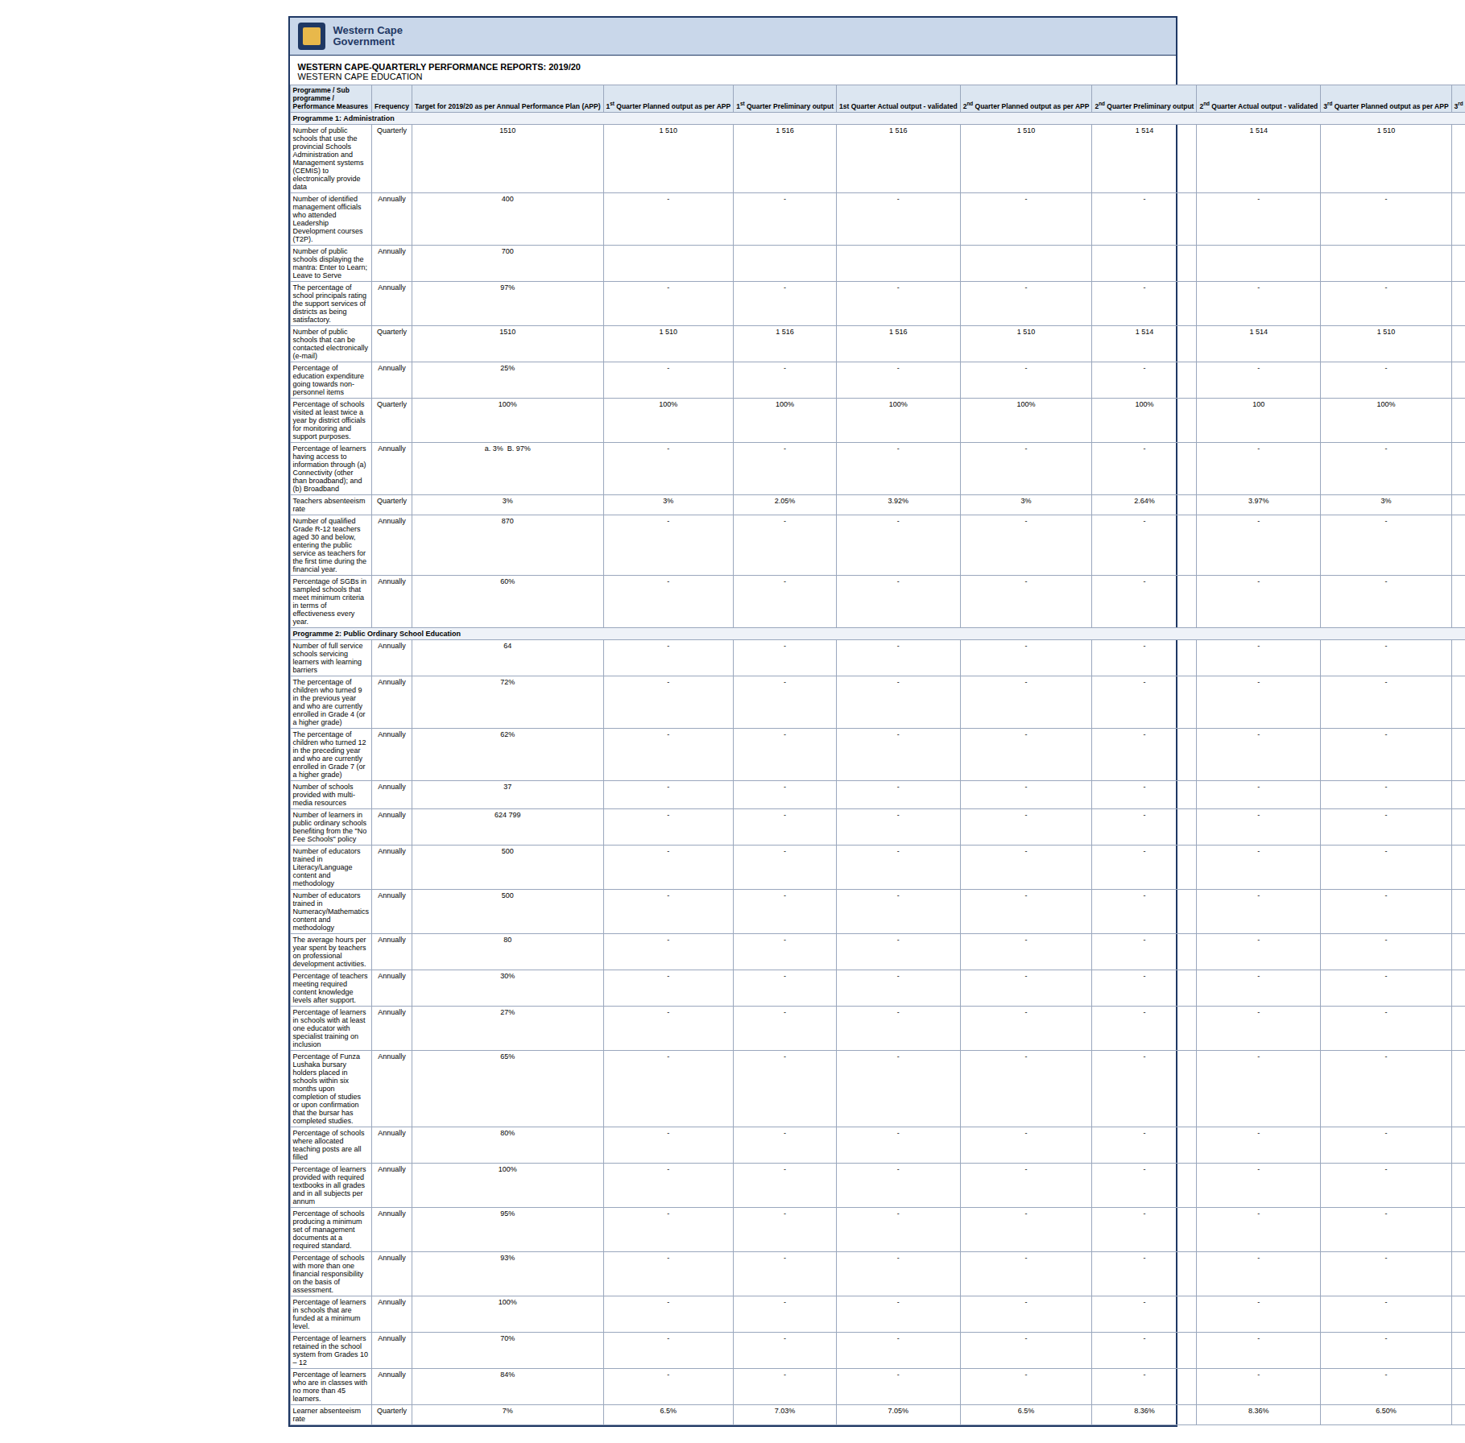Western Cape
Government
WESTERN CAPE-QUARTERLY PERFORMANCE REPORTS: 2019/20
WESTERN CAPE EDUCATION
| Programme / Sub programme / Performance Measures | Frequency | Target for 2019/20 as per Annual Performance Plan (APP) | 1 st Quarter Planned output as per APP | 1 st Quarter Preliminary output | 1st Quarter Actual output - validated | 2 nd Quarter Planned output as per APP | 2 nd Quarter Preliminary output | 2 nd Quarter Actual output - validated | 3 rd Quarter Planned output as per APP | 3 rd Quarter Preliminary output |
| --- | --- | --- | --- | --- | --- | --- | --- | --- | --- | --- |
| Programme 1: Administration |
| Number of public schools that use the provincial Schools Administration and Management systems (CEMIS) to electronically provide data | Quarterly | 1510 | 1 510 | 1 516 | 1 516 | 1 510 | 1 514 | 1 514 | 1 510 | 1 513 |
| Number of identified management officials who attended Leadership Development courses (T2P). | Annually | 400 | - | - | - | - | - | - | - | - |
| Number of public schools displaying the mantra: Enter to Learn; Leave to Serve | Annually | 700 | | | | | | | | |
| The percentage of school principals rating the support services of districts as being satisfactory. | Annually | 97% | - | - | - | - | - | - | - | - |
| Number of public schools that can be contacted electronically (e-mail) | Quarterly | 1510 | 1 510 | 1 516 | 1 516 | 1 510 | 1 514 | 1 514 | 1 510 | 1 513 |
| Percentage of education expenditure going towards non-personnel items | Annually | 25% | - | - | - | - | - | - | - | - |
| Percentage of schools visited at least twice a year by district officials for monitoring and support purposes. | Quarterly | 100% | 100% | 100% | 100% | 100% | 100% | 100 | 100% | 88 |
| Percentage of learners having access to information through (a) Connectivity (other than broadband); and (b) Broadband | Annually | a. 3% B. 97% | - | - | - | - | - | - | - | - |
| Teachers absenteeism rate | Quarterly | 3% | 3% | 2.05% | 3.92% | 3% | 2.64% | 3.97% | 3% | 3.27% |
| Number of qualified Grade R-12 teachers aged 30 and below, entering the public service as teachers for the first time during the financial year. | Annually | 870 | - | - | - | - | - | - | - | - |
| Percentage of SGBs in sampled schools that meet minimum criteria in terms of effectiveness every year. | Annually | 60% | - | - | - | - | - | - | - | - |
| Programme 2: Public Ordinary School Education |
| Number of full service schools servicing learners with learning barriers | Annually | 64 | - | - | - | - | - | - | - | - |
| The percentage of children who turned 9 in the previous year and who are currently enrolled in Grade 4 (or a higher grade) | Annually | 72% | - | - | - | - | - | - | - | - |
| The percentage of children who turned 12 in the preceding year and who are currently enrolled in Grade 7 (or a higher grade) | Annually | 62% | - | - | - | - | - | - | - | - |
| Number of schools provided with multi-media resources | Annually | 37 | - | - | - | - | - | - | - | - |
| Number of learners in public ordinary schools benefiting from the "No Fee Schools" policy | Annually | 624 799 | - | - | - | - | - | - | - | - |
| Number of educators trained in Literacy/Language content and methodology | Annually | 500 | - | - | - | - | - | - | - | - |
| Number of educators trained in Numeracy/Mathematics content and methodology | Annually | 500 | - | - | - | - | - | - | - | - |
| The average hours per year spent by teachers on professional development activities. | Annually | 80 | - | - | - | - | - | - | - | - |
| Percentage of teachers meeting required content knowledge levels after support. | Annually | 30% | - | - | - | - | - | - | - | - |
| Percentage of learners in schools with at least one educator with specialist training on inclusion | Annually | 27% | - | - | - | - | - | - | - | - |
| Percentage of Funza Lushaka bursary holders placed in schools within six months upon completion of studies or upon confirmation that the bursar has completed studies. | Annually | 65% | - | - | - | - | - | - | - | - |
| Percentage of schools where allocated teaching posts are all filled | Annually | 80% | - | - | - | - | - | - | - | - |
| Percentage of learners provided with required textbooks in all grades and in all subjects per annum | Annually | 100% | - | - | - | - | - | - | - | - |
| Percentage of schools producing a minimum set of management documents at a required standard. | Annually | 95% | - | - | - | - | - | - | - | - |
| Percentage of schools with more than one financial responsibility on the basis of assessment. | Annually | 93% | - | - | - | - | - | - | - | - |
| Percentage of learners in schools that are funded at a minimum level. | Annually | 100% | - | - | - | - | - | - | - | - |
| Percentage of learners retained in the school system from Grades 10 – 12 | Annually | 70% | - | - | - | - | - | - | - | - |
| Percentage of learners who are in classes with no more than 45 learners. | Annually | 84% | - | - | - | - | - | - | - | - |
| Learner absenteeism rate | Quarterly | 7% | 6.5% | 7.03% | 7.05% | 6.5% | 8.36% | 8.36% | 6.50% | 9.36% |